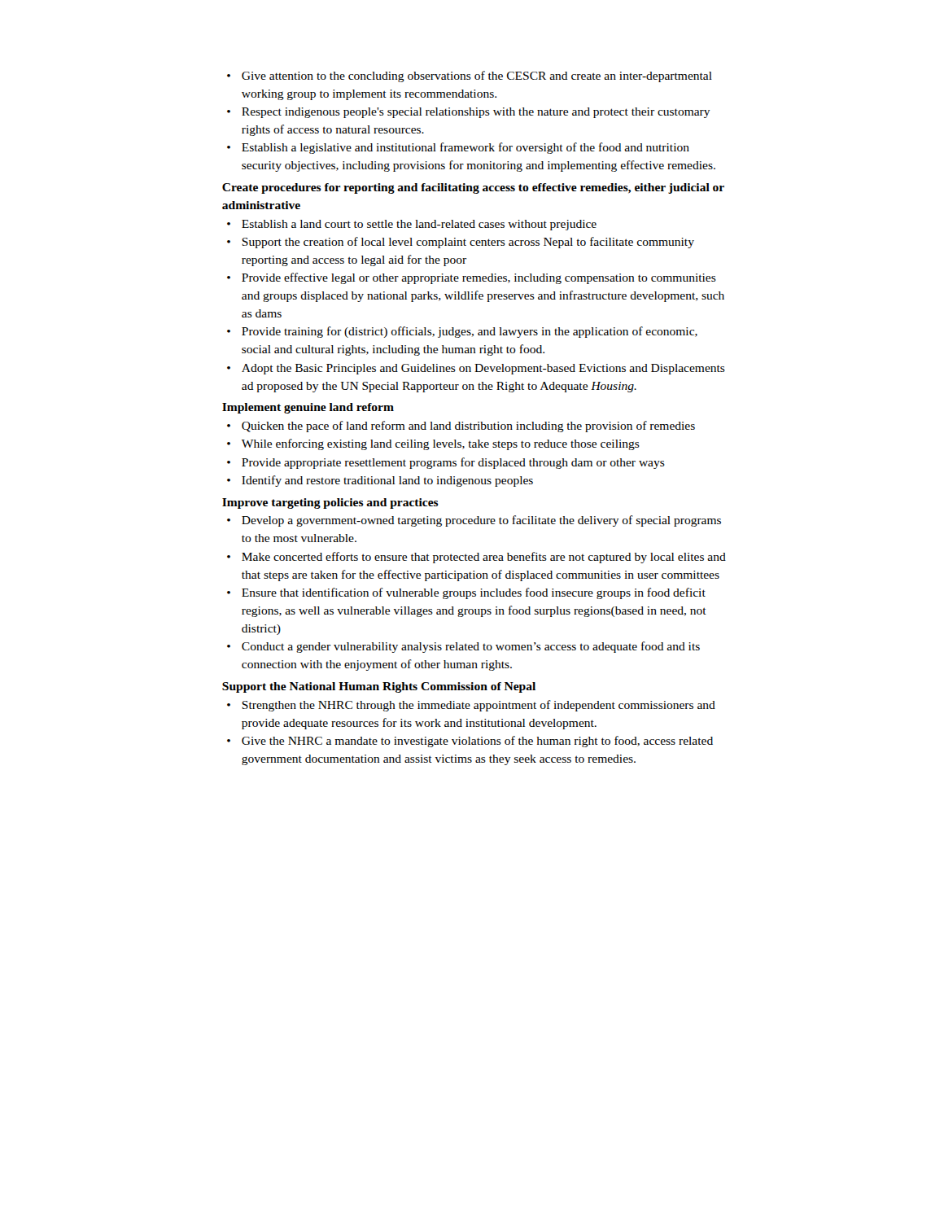Give attention to the concluding observations of the CESCR and create an inter-departmental working group to implement its recommendations.
Respect indigenous people's special relationships with the nature and protect their customary rights of access to natural resources.
Establish a legislative and institutional framework for oversight of the food and nutrition security objectives, including provisions for monitoring and implementing effective remedies.
Create procedures for reporting and facilitating access to effective remedies, either judicial or administrative
Establish a land court to settle the land-related cases without prejudice
Support the creation of local level complaint centers across Nepal to facilitate community reporting and access to legal aid for the poor
Provide effective legal or other appropriate remedies, including compensation to communities and groups displaced by national parks, wildlife preserves and infrastructure development, such as dams
Provide training for (district) officials, judges, and lawyers in the application of economic, social and cultural rights, including the human right to food.
Adopt the Basic Principles and Guidelines on Development-based Evictions and Displacements ad proposed by the UN Special Rapporteur on the Right to Adequate Housing.
Implement genuine land reform
Quicken the pace of land reform and land distribution including the provision of remedies
While enforcing existing land ceiling levels, take steps to reduce those ceilings
Provide appropriate resettlement programs for displaced through dam or other ways
Identify and restore traditional land to indigenous peoples
Improve targeting policies and practices
Develop a government-owned targeting procedure to facilitate the delivery of special programs to the most vulnerable.
Make concerted efforts to ensure that protected area benefits are not captured by local elites and that steps are taken for the effective participation of displaced communities in user committees
Ensure that identification of vulnerable groups includes food insecure groups in food deficit regions, as well as vulnerable villages and groups in food surplus regions(based in need, not district)
Conduct a gender vulnerability analysis related to women’s access to adequate food and its connection with the enjoyment of other human rights.
Support the National Human Rights Commission of Nepal
Strengthen the NHRC through the immediate appointment of independent commissioners and provide adequate resources for its work and institutional development.
Give the NHRC a mandate to investigate violations of the human right to food, access related government documentation and assist victims as they seek access to remedies.